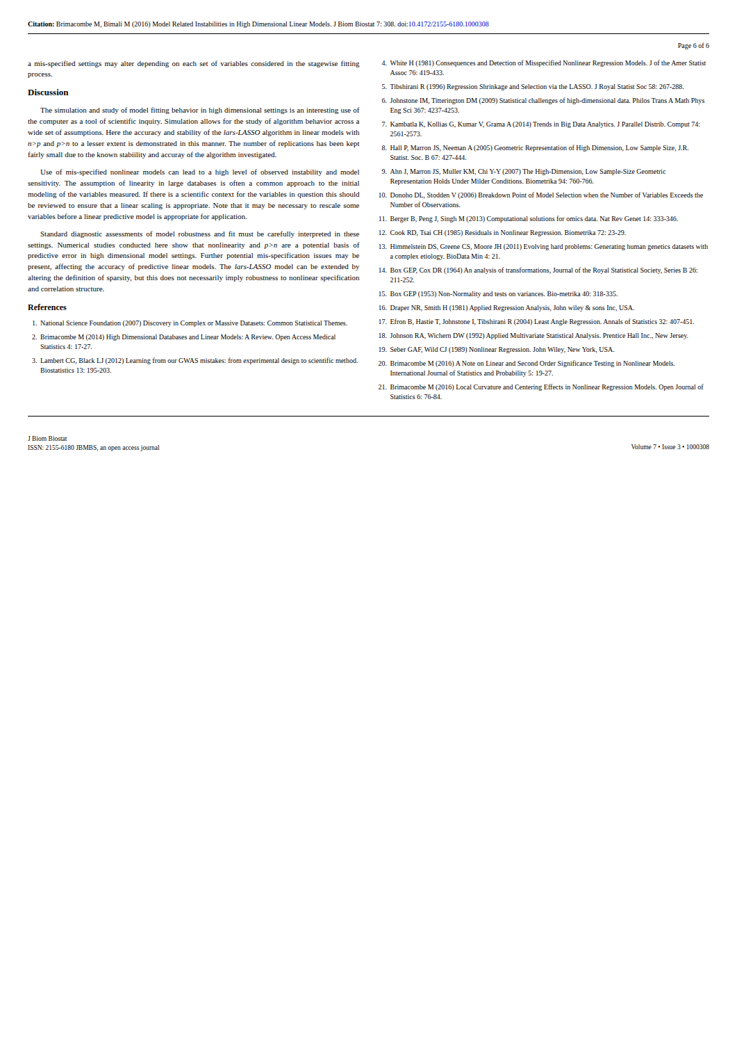Citation: Brimacombe M, Bimali M (2016) Model Related Instabilities in High Dimensional Linear Models. J Biom Biostat 7: 308. doi:10.4172/2155-6180.1000308
Page 6 of 6
a mis-specified settings may alter depending on each set of variables considered in the stagewise fitting process.
Discussion
The simulation and study of model fitting behavior in high dimensional settings is an interesting use of the computer as a tool of scientific inquiry. Simulation allows for the study of algorithm behavior across a wide set of assumptions. Here the accuracy and stability of the lars-LASSO algorithm in linear models with n>p and p>n to a lesser extent is demonstrated in this manner. The number of replications has been kept fairly small due to the known stabiility and accuray of the algorithm investigated.
Use of mis-specified nonlinear models can lead to a high level of observed instability and model sensitivity. The assumption of linearity in large databases is often a common approach to the initial modeling of the variables measured. If there is a scientific context for the variables in question this should be reviewed to ensure that a linear scaling is appropriate. Note that it may be necessary to rescale some variables before a linear predictive model is appropriate for application.
Standard diagnostic assessments of model robustness and fit must be carefully interpreted in these settings. Numerical studies conducted here show that nonlinearity and p>n are a potential basis of predictive error in high dimensional model settings. Further potential mis-specification issues may be present, affecting the accuracy of predictive linear models. The lars-LASSO model can be extended by altering the definition of sparsity, but this does not necessarily imply robustness to nonlinear specification and correlation structure.
References
National Science Foundation (2007) Discovery in Complex or Massive Datasets: Common Statistical Themes.
Brimacombe M (2014) High Dimensional Databases and Linear Models: A Review. Open Access Medical Statistics 4: 17-27.
Lambert CG, Black LJ (2012) Learning from our GWAS mistakes: from experimental design to scientific method. Biostatistics 13: 195-203.
White H (1981) Consequences and Detection of Misspecified Nonlinear Regression Models. J of the Amer Statist Assoc 76: 419-433.
Tibshirani R (1996) Regression Shrinkage and Selection via the LASSO. J Royal Statist Soc 58: 267-288.
Johnstone IM, Titterington DM (2009) Statistical challenges of high-dimensional data. Philos Trans A Math Phys Eng Sci 367: 4237-4253.
Kambatla K, Kollias G, Kumar V, Grama A (2014) Trends in Big Data Analytics. J Parallel Distrib. Comput 74: 2561-2573.
Hall P, Marron JS, Neeman A (2005) Geometric Representation of High Dimension, Low Sample Size, J.R. Statist. Soc. B 67: 427-444.
Ahn J, Marron JS, Muller KM, Chi Y-Y (2007) The High-Dimension, Low Sample-Size Geometric Representation Holds Under Milder Conditions. Biometrika 94: 760-766.
Donoho DL, Stodden V (2006) Breakdown Point of Model Selection when the Number of Variables Exceeds the Number of Observations.
Berger B, Peng J, Singh M (2013) Computational solutions for omics data. Nat Rev Genet 14: 333-346.
Cook RD, Tsai CH (1985) Residuals in Nonlinear Regression. Biometrika 72: 23-29.
Himmelstein DS, Greene CS, Moore JH (2011) Evolving hard problems: Generating human genetics datasets with a complex etiology. BioData Min 4: 21.
Box GEP, Cox DR (1964) An analysis of transformations, Journal of the Royal Statistical Society, Series B 26: 211-252.
Box GEP (1953) Non-Normality and tests on variances. Bio-metrika 40: 318-335.
Draper NR, Smith H (1981) Applied Regression Analysis, John wiley & sons Inc, USA.
Efron B, Hastie T, Johnstone I, Tibshirani R (2004) Least Angle Regression. Annals of Statistics 32: 407-451.
Johnson RA, Wichern DW (1992) Applied Multivariate Statistical Analysis. Prentice Hall Inc., New Jersey.
Seber GAF, Wild CJ (1989) Nonlinear Regression. John Wiley, New York, USA.
Brimacombe M (2016) A Note on Linear and Second Order Significance Testing in Nonlinear Models. International Journal of Statistics and Probability 5: 19-27.
Brimacombe M (2016) Local Curvature and Centering Effects in Nonlinear Regression Models. Open Journal of Statistics 6: 76-84.
J Biom Biostat
ISSN: 2155-6180 JBMBS, an open access journal
Volume 7 • Issue 3 • 1000308